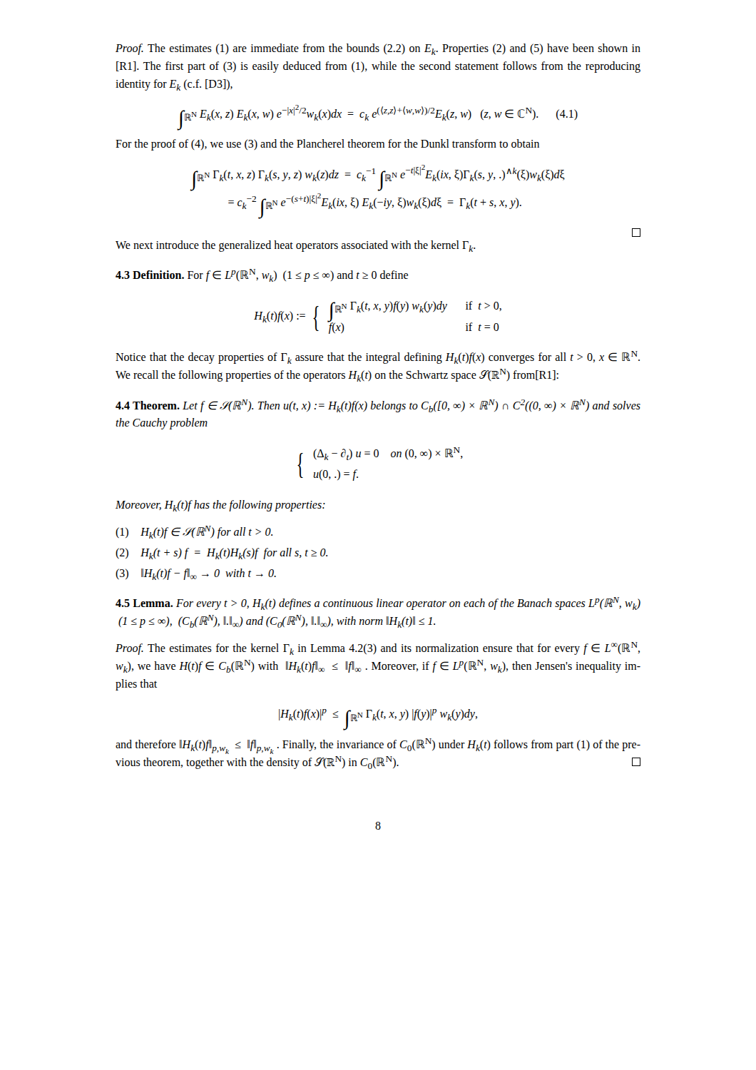Proof. The estimates (1) are immediate from the bounds (2.2) on Ek. Properties (2) and (5) have been shown in [R1]. The first part of (3) is easily deduced from (1), while the second statement follows from the reproducing identity for Ek (c.f. [D3]),
∫ℝN Ek(x, z) Ek(x, w) e−|x|2/2wk(x)dx = ck e(⟨z,z⟩+⟨w,w⟩)/2Ek(z, w) (z, w ∈ ℂN).
(4.1)
For the proof of (4), we use (3) and the Plancherel theorem for the Dunkl transform to obtain
∫ℝN Γk(t, x, z) Γk(s, y, z) wk(z)dz = ck−1 ∫ℝN e−t|ξ|2Ek(ix, ξ)Γk(s, y, .)∧k(ξ)wk(ξ)dξ
= ck−2 ∫ℝN e−(s+t)|ξ|2Ek(ix, ξ) Ek(−iy, ξ)wk(ξ)dξ = Γk(t + s, x, y).
We next introduce the generalized heat operators associated with the kernel Γk.
4.3 Definition. For f ∈ Lp(ℝN, wk) (1 ≤ p ≤ ∞) and t ≥ 0 define
Hk(t)f(x) := { ∫ℝN Γk(t, x, y)f(y) wk(y)dy if t > 0, f(x) if t = 0
Notice that the decay properties of Γk assure that the integral defining Hk(t)f(x) converges for all t > 0, x ∈ ℝN. We recall the following properties of the operators Hk(t) on the Schwartz space 𝒮(ℝN) from[R1]:
4.4 Theorem. Let f ∈ 𝒮(ℝN). Then u(t, x) := Hk(t)f(x) belongs to Cb([0, ∞) × ℝN) ∩ C2((0, ∞) × ℝN) and solves the Cauchy problem
{ (Δk − ∂t) u = 0 on (0, ∞) × ℝN, u(0, .) = f.
Moreover, Hk(t)f has the following properties:
Hk(t)f ∈ 𝒮(ℝN) for all t > 0.
Hk(t + s) f = Hk(t)Hk(s)f for all s, t ≥ 0.
‖Hk(t)f − f‖∞ → 0 with t → 0.
4.5 Lemma. For every t > 0, Hk(t) defines a continuous linear operator on each of the Banach spaces Lp(ℝN, wk) (1 ≤ p ≤ ∞), (Cb(ℝN), ‖.‖∞) and (C0(ℝN), ‖.‖∞), with norm ‖Hk(t)‖ ≤ 1.
Proof. The estimates for the kernel Γk in Lemma 4.2(3) and its normalization ensure that for every f ∈ L∞(ℝN, wk), we have H(t)f ∈ Cb(ℝN) with ‖Hk(t)f‖∞ ≤ ‖f‖∞ . Moreover, if f ∈ Lp(ℝN, wk), then Jensen's inequality implies that
|Hk(t)f(x)|p ≤ ∫ℝN Γk(t, x, y) |f(y)|p wk(y)dy,
and therefore ‖Hk(t)f‖p,wk ≤ ‖f‖p,wk . Finally, the invariance of C0(ℝN) under Hk(t) follows from part (1) of the previous theorem, together with the density of 𝒮(ℝN) in C0(ℝN).
8